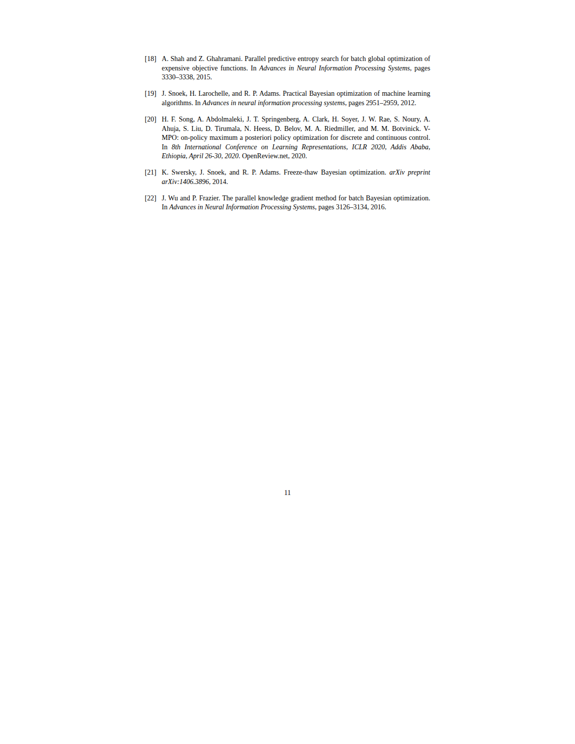[18] A. Shah and Z. Ghahramani. Parallel predictive entropy search for batch global optimization of expensive objective functions. In Advances in Neural Information Processing Systems, pages 3330–3338, 2015.
[19] J. Snoek, H. Larochelle, and R. P. Adams. Practical Bayesian optimization of machine learning algorithms. In Advances in neural information processing systems, pages 2951–2959, 2012.
[20] H. F. Song, A. Abdolmaleki, J. T. Springenberg, A. Clark, H. Soyer, J. W. Rae, S. Noury, A. Ahuja, S. Liu, D. Tirumala, N. Heess, D. Belov, M. A. Riedmiller, and M. M. Botvinick. V-MPO: on-policy maximum a posteriori policy optimization for discrete and continuous control. In 8th International Conference on Learning Representations, ICLR 2020, Addis Ababa, Ethiopia, April 26-30, 2020. OpenReview.net, 2020.
[21] K. Swersky, J. Snoek, and R. P. Adams. Freeze-thaw Bayesian optimization. arXiv preprint arXiv:1406.3896, 2014.
[22] J. Wu and P. Frazier. The parallel knowledge gradient method for batch Bayesian optimization. In Advances in Neural Information Processing Systems, pages 3126–3134, 2016.
11